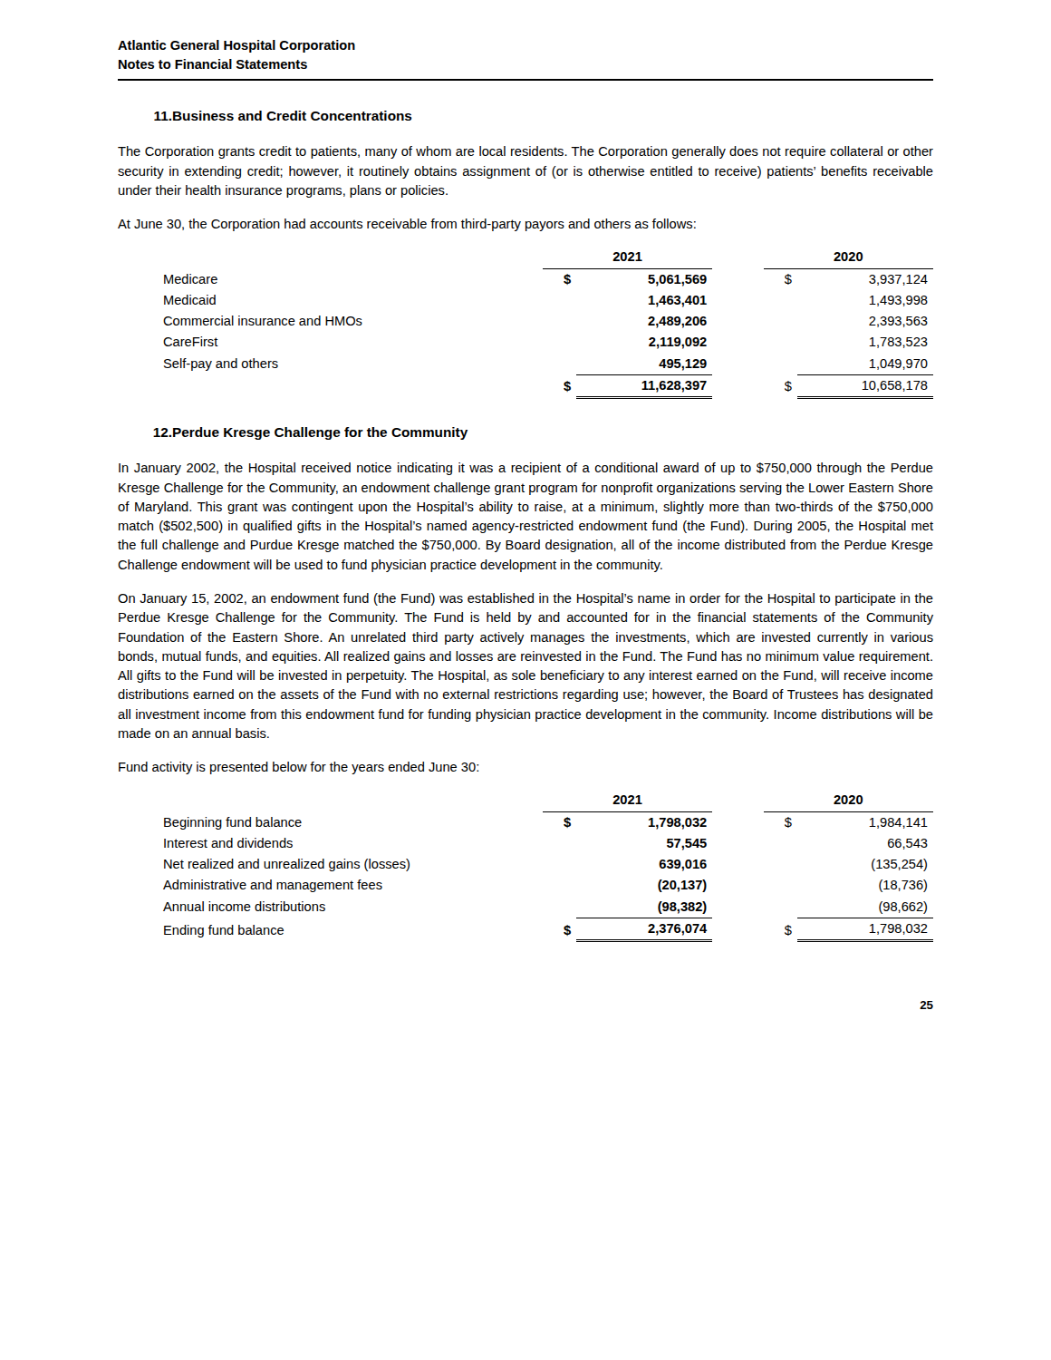Atlantic General Hospital Corporation
Notes to Financial Statements
11. Business and Credit Concentrations
The Corporation grants credit to patients, many of whom are local residents. The Corporation generally does not require collateral or other security in extending credit; however, it routinely obtains assignment of (or is otherwise entitled to receive) patients’ benefits receivable under their health insurance programs, plans or policies.
At June 30, the Corporation had accounts receivable from third-party payors and others as follows:
| | | 2021 | | 2020 |
| Medicare | | $ | 5,061,569 | | $ | 3,937,124 |
| Medicaid | | | 1,463,401 | | | 1,493,998 |
| Commercial insurance and HMOs | | | 2,489,206 | | | 2,393,563 |
| CareFirst | | | 2,119,092 | | | 1,783,523 |
| Self-pay and others | | | 495,129 | | | 1,049,970 |
| | | $ | 11,628,397 | | $ | 10,658,178 |
12. Perdue Kresge Challenge for the Community
In January 2002, the Hospital received notice indicating it was a recipient of a conditional award of up to $750,000 through the Perdue Kresge Challenge for the Community, an endowment challenge grant program for nonprofit organizations serving the Lower Eastern Shore of Maryland. This grant was contingent upon the Hospital’s ability to raise, at a minimum, slightly more than two-thirds of the $750,000 match ($502,500) in qualified gifts in the Hospital’s named agency-restricted endowment fund (the Fund). During 2005, the Hospital met the full challenge and Purdue Kresge matched the $750,000. By Board designation, all of the income distributed from the Perdue Kresge Challenge endowment will be used to fund physician practice development in the community.
On January 15, 2002, an endowment fund (the Fund) was established in the Hospital’s name in order for the Hospital to participate in the Perdue Kresge Challenge for the Community. The Fund is held by and accounted for in the financial statements of the Community Foundation of the Eastern Shore. An unrelated third party actively manages the investments, which are invested currently in various bonds, mutual funds, and equities. All realized gains and losses are reinvested in the Fund. The Fund has no minimum value requirement. All gifts to the Fund will be invested in perpetuity. The Hospital, as sole beneficiary to any interest earned on the Fund, will receive income distributions earned on the assets of the Fund with no external restrictions regarding use; however, the Board of Trustees has designated all investment income from this endowment fund for funding physician practice development in the community. Income distributions will be made on an annual basis.
Fund activity is presented below for the years ended June 30:
| | | 2021 | | 2020 |
| Beginning fund balance | | $ | 1,798,032 | | $ | 1,984,141 |
| Interest and dividends | | | 57,545 | | | 66,543 |
| Net realized and unrealized gains (losses) | | | 639,016 | | | (135,254) |
| Administrative and management fees | | | (20,137) | | | (18,736) |
| Annual income distributions | | | (98,382) | | | (98,662) |
| Ending fund balance | | $ | 2,376,074 | | $ | 1,798,032 |
25